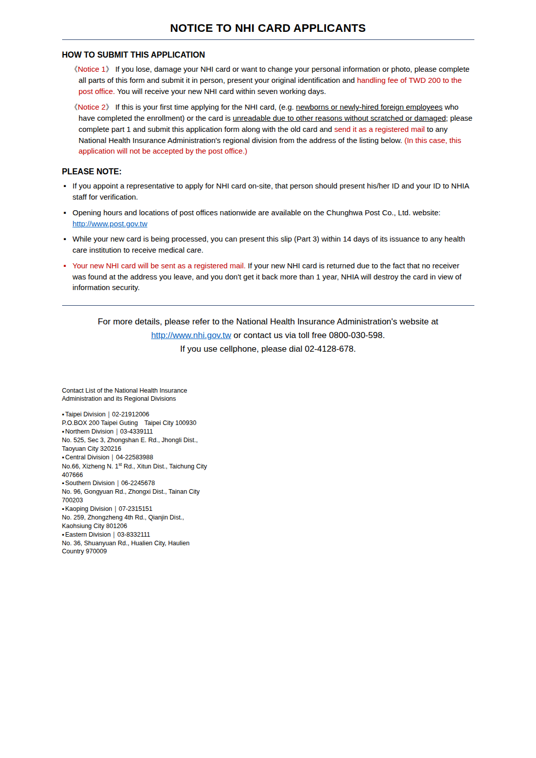NOTICE TO NHI CARD APPLICANTS
HOW TO SUBMIT THIS APPLICATION
《Notice 1》 If you lose, damage your NHI card or want to change your personal information or photo, please complete all parts of this form and submit it in person, present your original identification and handling fee of TWD 200 to the post office. You will receive your new NHI card within seven working days.
《Notice 2》 If this is your first time applying for the NHI card, (e.g. newborns or newly-hired foreign employees who have completed the enrollment) or the card is unreadable due to other reasons without scratched or damaged; please complete part 1 and submit this application form along with the old card and send it as a registered mail to any National Health Insurance Administration's regional division from the address of the listing below. (In this case, this application will not be accepted by the post office.)
PLEASE NOTE:
If you appoint a representative to apply for NHI card on-site, that person should present his/her ID and your ID to NHIA staff for verification.
Opening hours and locations of post offices nationwide are available on the Chunghwa Post Co., Ltd. website: http://www.post.gov.tw
While your new card is being processed, you can present this slip (Part 3) within 14 days of its issuance to any health care institution to receive medical care.
Your new NHI card will be sent as a registered mail. If your new NHI card is returned due to the fact that no receiver was found at the address you leave, and you don't get it back more than 1 year, NHIA will destroy the card in view of information security.
For more details, please refer to the National Health Insurance Administration's website at http://www.nhi.gov.tw or contact us via toll free 0800-030-598.
If you use cellphone, please dial 02-4128-678.
Contact List of the National Health Insurance
Administration and its Regional Divisions
Taipei Division｜02-21912006
P.O.BOX 200 Taipei Guting　Taipei City 100930
Northern Division｜03-4339111
No. 525, Sec 3, Zhongshan E. Rd., Jhongli Dist.,
Taoyuan City 320216
Central Division｜04-22583988
No.66, Xizheng N. 1st Rd., Xitun Dist., Taichung City
407666
Southern Division｜06-2245678
No. 96, Gongyuan Rd., Zhongxi Dist., Tainan City
700203
Kaoping Division｜07-2315151
No. 259, Zhongzheng 4th Rd., Qianjin Dist.,
Kaohsiung City 801206
Eastern Division｜03-8332111
No. 36, Shuanyuan Rd., Hualien City, Haulien
Country 970009